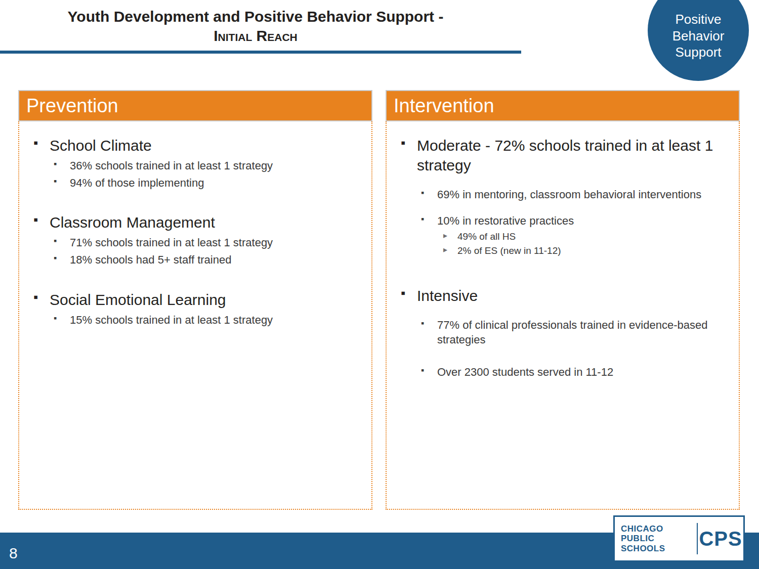Youth Development and Positive Behavior Support -
Initial Reach
Positive
Behavior
Support
Prevention
School Climate
36% schools trained in at least 1 strategy
94% of those implementing
Classroom Management
71% schools trained in at least 1 strategy
18% schools had 5+ staff trained
Social Emotional Learning
15% schools trained in at least 1 strategy
Intervention
Moderate - 72% schools trained in at least 1 strategy
69% in mentoring, classroom behavioral interventions
10% in restorative practices
49% of all HS
2% of ES (new in 11-12)
Intensive
77% of clinical professionals trained in evidence-based strategies
Over 2300 students served in 11-12
8
CHICAGO
PUBLIC
SCHOOLS
CPS